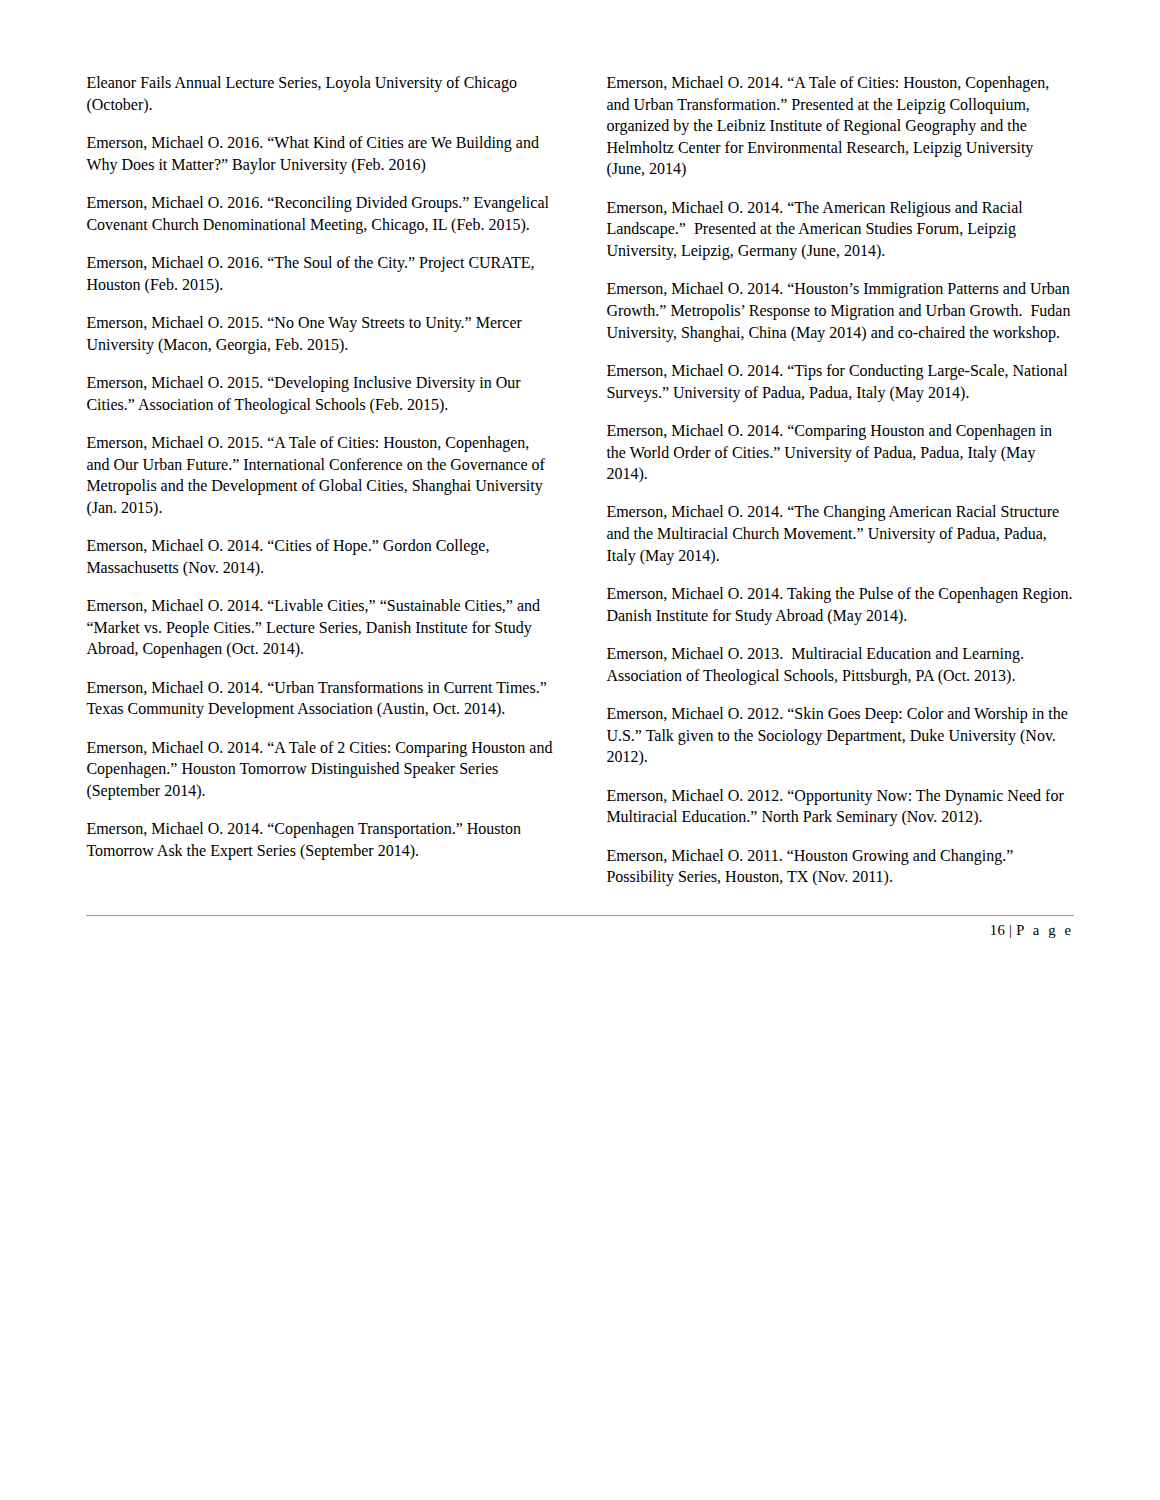Eleanor Fails Annual Lecture Series, Loyola University of Chicago (October).
Emerson, Michael O. 2016. “What Kind of Cities are We Building and Why Does it Matter?” Baylor University (Feb. 2016)
Emerson, Michael O. 2016. “Reconciling Divided Groups.” Evangelical Covenant Church Denominational Meeting, Chicago, IL (Feb. 2015).
Emerson, Michael O. 2016. “The Soul of the City.” Project CURATE, Houston (Feb. 2015).
Emerson, Michael O. 2015. “No One Way Streets to Unity.” Mercer University (Macon, Georgia, Feb. 2015).
Emerson, Michael O. 2015. “Developing Inclusive Diversity in Our Cities.” Association of Theological Schools (Feb. 2015).
Emerson, Michael O. 2015. “A Tale of Cities: Houston, Copenhagen, and Our Urban Future.” International Conference on the Governance of Metropolis and the Development of Global Cities, Shanghai University (Jan. 2015).
Emerson, Michael O. 2014. “Cities of Hope.” Gordon College, Massachusetts (Nov. 2014).
Emerson, Michael O. 2014. “Livable Cities,” “Sustainable Cities,” and “Market vs. People Cities.” Lecture Series, Danish Institute for Study Abroad, Copenhagen (Oct. 2014).
Emerson, Michael O. 2014. “Urban Transformations in Current Times.” Texas Community Development Association (Austin, Oct. 2014).
Emerson, Michael O. 2014. “A Tale of 2 Cities: Comparing Houston and Copenhagen.” Houston Tomorrow Distinguished Speaker Series (September 2014).
Emerson, Michael O. 2014. “Copenhagen Transportation.” Houston Tomorrow Ask the Expert Series (September 2014).
Emerson, Michael O. 2014. “A Tale of Cities: Houston, Copenhagen, and Urban Transformation.” Presented at the Leipzig Colloquium, organized by the Leibniz Institute of Regional Geography and the Helmholtz Center for Environmental Research, Leipzig University (June, 2014)
Emerson, Michael O. 2014. “The American Religious and Racial Landscape.” Presented at the American Studies Forum, Leipzig University, Leipzig, Germany (June, 2014).
Emerson, Michael O. 2014. “Houston’s Immigration Patterns and Urban Growth.” Metropolis’ Response to Migration and Urban Growth. Fudan University, Shanghai, China (May 2014) and co-chaired the workshop.
Emerson, Michael O. 2014. “Tips for Conducting Large-Scale, National Surveys.” University of Padua, Padua, Italy (May 2014).
Emerson, Michael O. 2014. “Comparing Houston and Copenhagen in the World Order of Cities.” University of Padua, Padua, Italy (May 2014).
Emerson, Michael O. 2014. “The Changing American Racial Structure and the Multiracial Church Movement.” University of Padua, Padua, Italy (May 2014).
Emerson, Michael O. 2014. Taking the Pulse of the Copenhagen Region. Danish Institute for Study Abroad (May 2014).
Emerson, Michael O. 2013. Multiracial Education and Learning. Association of Theological Schools, Pittsburgh, PA (Oct. 2013).
Emerson, Michael O. 2012. “Skin Goes Deep: Color and Worship in the U.S.” Talk given to the Sociology Department, Duke University (Nov. 2012).
Emerson, Michael O. 2012. “Opportunity Now: The Dynamic Need for Multiracial Education.” North Park Seminary (Nov. 2012).
Emerson, Michael O. 2011. “Houston Growing and Changing.” Possibility Series, Houston, TX (Nov. 2011).
16 | P a g e